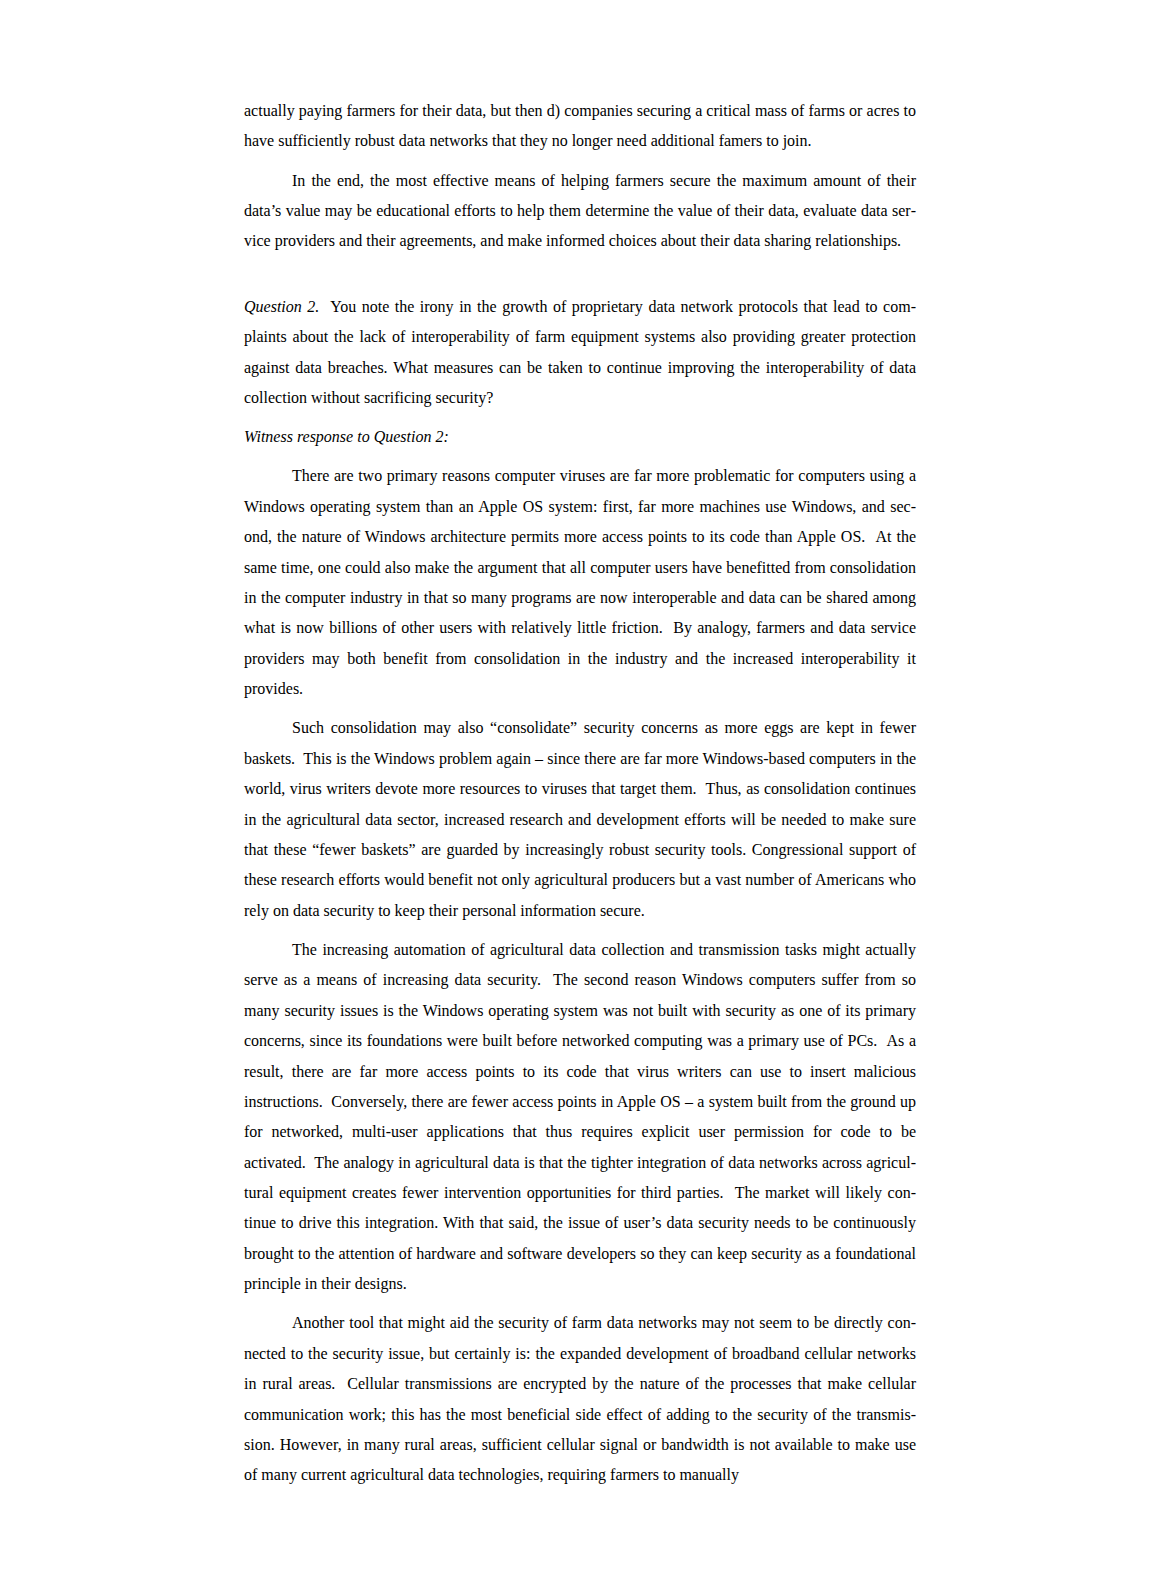actually paying farmers for their data, but then d) companies securing a critical mass of farms or acres to have sufficiently robust data networks that they no longer need additional famers to join.
In the end, the most effective means of helping farmers secure the maximum amount of their data’s value may be educational efforts to help them determine the value of their data, evaluate data service providers and their agreements, and make informed choices about their data sharing relationships.
Question 2. You note the irony in the growth of proprietary data network protocols that lead to complaints about the lack of interoperability of farm equipment systems also providing greater protection against data breaches. What measures can be taken to continue improving the interoperability of data collection without sacrificing security?
Witness response to Question 2:
There are two primary reasons computer viruses are far more problematic for computers using a Windows operating system than an Apple OS system: first, far more machines use Windows, and second, the nature of Windows architecture permits more access points to its code than Apple OS. At the same time, one could also make the argument that all computer users have benefitted from consolidation in the computer industry in that so many programs are now interoperable and data can be shared among what is now billions of other users with relatively little friction. By analogy, farmers and data service providers may both benefit from consolidation in the industry and the increased interoperability it provides.
Such consolidation may also “consolidate” security concerns as more eggs are kept in fewer baskets. This is the Windows problem again – since there are far more Windows-based computers in the world, virus writers devote more resources to viruses that target them. Thus, as consolidation continues in the agricultural data sector, increased research and development efforts will be needed to make sure that these “fewer baskets” are guarded by increasingly robust security tools. Congressional support of these research efforts would benefit not only agricultural producers but a vast number of Americans who rely on data security to keep their personal information secure.
The increasing automation of agricultural data collection and transmission tasks might actually serve as a means of increasing data security. The second reason Windows computers suffer from so many security issues is the Windows operating system was not built with security as one of its primary concerns, since its foundations were built before networked computing was a primary use of PCs. As a result, there are far more access points to its code that virus writers can use to insert malicious instructions. Conversely, there are fewer access points in Apple OS – a system built from the ground up for networked, multi-user applications that thus requires explicit user permission for code to be activated. The analogy in agricultural data is that the tighter integration of data networks across agricultural equipment creates fewer intervention opportunities for third parties. The market will likely continue to drive this integration. With that said, the issue of user’s data security needs to be continuously brought to the attention of hardware and software developers so they can keep security as a foundational principle in their designs.
Another tool that might aid the security of farm data networks may not seem to be directly connected to the security issue, but certainly is: the expanded development of broadband cellular networks in rural areas. Cellular transmissions are encrypted by the nature of the processes that make cellular communication work; this has the most beneficial side effect of adding to the security of the transmission. However, in many rural areas, sufficient cellular signal or bandwidth is not available to make use of many current agricultural data technologies, requiring farmers to manually